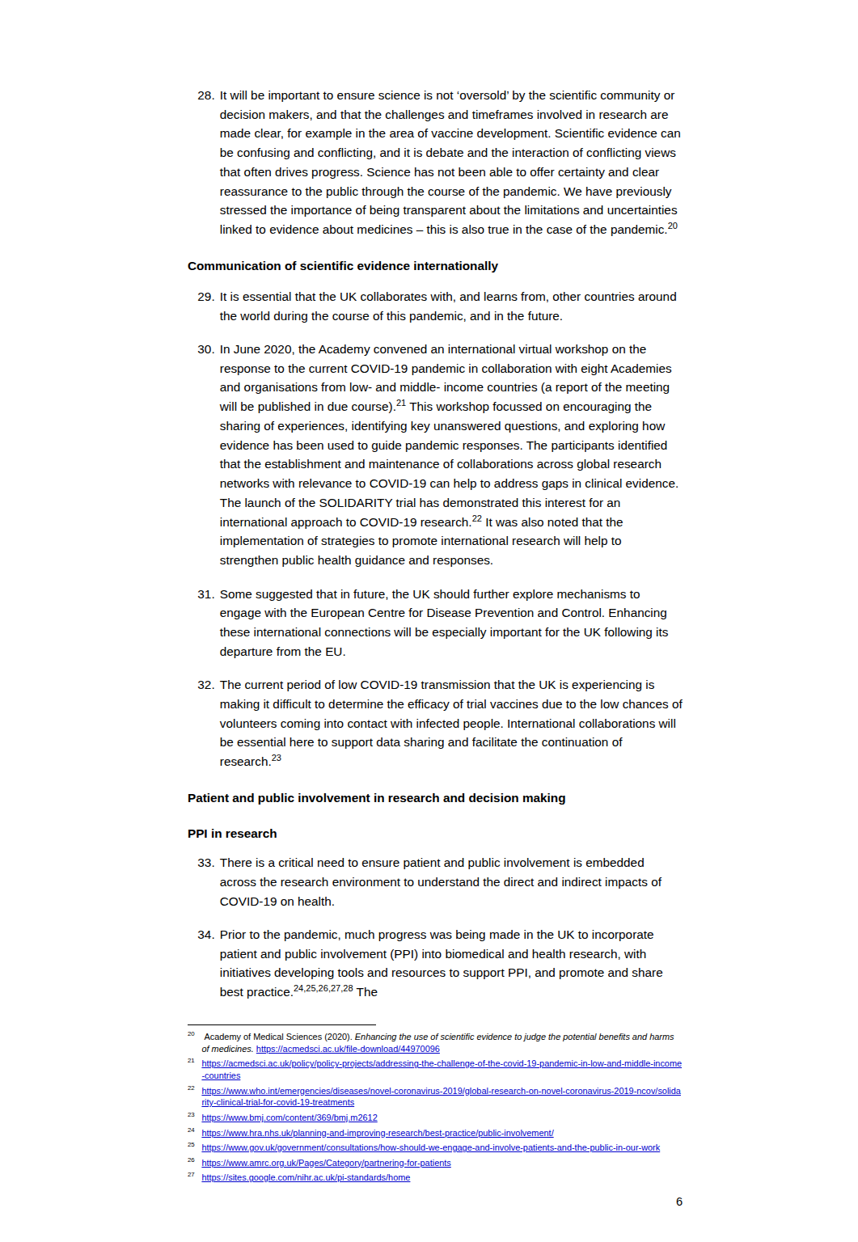28. It will be important to ensure science is not ‘oversold’ by the scientific community or decision makers, and that the challenges and timeframes involved in research are made clear, for example in the area of vaccine development. Scientific evidence can be confusing and conflicting, and it is debate and the interaction of conflicting views that often drives progress. Science has not been able to offer certainty and clear reassurance to the public through the course of the pandemic. We have previously stressed the importance of being transparent about the limitations and uncertainties linked to evidence about medicines – this is also true in the case of the pandemic.20
Communication of scientific evidence internationally
29. It is essential that the UK collaborates with, and learns from, other countries around the world during the course of this pandemic, and in the future.
30. In June 2020, the Academy convened an international virtual workshop on the response to the current COVID-19 pandemic in collaboration with eight Academies and organisations from low- and middle- income countries (a report of the meeting will be published in due course).21 This workshop focussed on encouraging the sharing of experiences, identifying key unanswered questions, and exploring how evidence has been used to guide pandemic responses. The participants identified that the establishment and maintenance of collaborations across global research networks with relevance to COVID-19 can help to address gaps in clinical evidence. The launch of the SOLIDARITY trial has demonstrated this interest for an international approach to COVID-19 research.22 It was also noted that the implementation of strategies to promote international research will help to strengthen public health guidance and responses.
31. Some suggested that in future, the UK should further explore mechanisms to engage with the European Centre for Disease Prevention and Control. Enhancing these international connections will be especially important for the UK following its departure from the EU.
32. The current period of low COVID-19 transmission that the UK is experiencing is making it difficult to determine the efficacy of trial vaccines due to the low chances of volunteers coming into contact with infected people. International collaborations will be essential here to support data sharing and facilitate the continuation of research.23
Patient and public involvement in research and decision making
PPI in research
33. There is a critical need to ensure patient and public involvement is embedded across the research environment to understand the direct and indirect impacts of COVID-19 on health.
34. Prior to the pandemic, much progress was being made in the UK to incorporate patient and public involvement (PPI) into biomedical and health research, with initiatives developing tools and resources to support PPI, and promote and share best practice.24,25,26,27,28 The
20 Academy of Medical Sciences (2020). Enhancing the use of scientific evidence to judge the potential benefits and harms of medicines. https://acmedsci.ac.uk/file-download/44970096
21 https://acmedsci.ac.uk/policy/policy-projects/addressing-the-challenge-of-the-covid-19-pandemic-in-low-and-middle-income-countries
22 https://www.who.int/emergencies/diseases/novel-coronavirus-2019/global-research-on-novel-coronavirus-2019-ncov/solidarity-clinical-trial-for-covid-19-treatments
23 https://www.bmj.com/content/369/bmj.m2612
24 https://www.hra.nhs.uk/planning-and-improving-research/best-practice/public-involvement/
25 https://www.gov.uk/government/consultations/how-should-we-engage-and-involve-patients-and-the-public-in-our-work
26 https://www.amrc.org.uk/Pages/Category/partnering-for-patients
27 https://sites.google.com/nihr.ac.uk/pi-standards/home
6